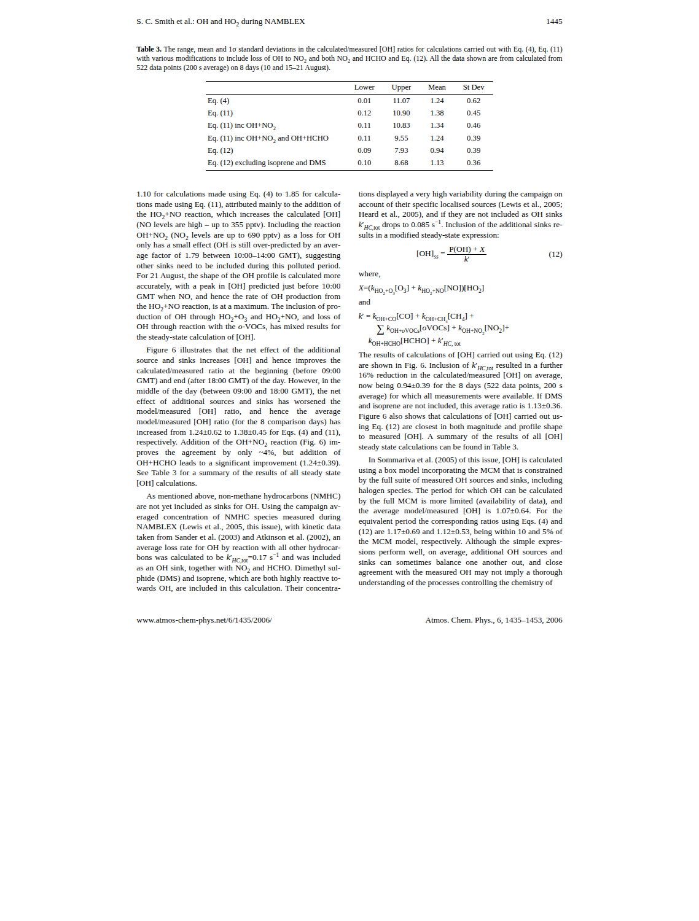S. C. Smith et al.: OH and HO2 during NAMBLEX
1445
Table 3. The range, mean and 1σ standard deviations in the calculated/measured [OH] ratios for calculations carried out with Eq. (4), Eq. (11) with various modifications to include loss of OH to NO2 and both NO2 and HCHO and Eq. (12). All the data shown are from calculated from 522 data points (200 s average) on 8 days (10 and 15–21 August).
| | Lower | Upper | Mean | St Dev |
| --- | --- | --- | --- | --- |
| Eq. (4) | 0.01 | 11.07 | 1.24 | 0.62 |
| Eq. (11) | 0.12 | 10.90 | 1.38 | 0.45 |
| Eq. (11) inc OH+NO 2 | 0.11 | 10.83 | 1.34 | 0.46 |
| Eq. (11) inc OH+NO 2 and OH+HCHO | 0.11 | 9.55 | 1.24 | 0.39 |
| Eq. (12) | 0.09 | 7.93 | 0.94 | 0.39 |
| Eq. (12) excluding isoprene and DMS | 0.10 | 8.68 | 1.13 | 0.36 |
1.10 for calculations made using Eq. (4) to 1.85 for calculations made using Eq. (11), attributed mainly to the addition of the HO2+NO reaction, which increases the calculated [OH] (NO levels are high – up to 355 pptv). Including the reaction OH+NO2 (NO2 levels are up to 690 pptv) as a loss for OH only has a small effect (OH is still over-predicted by an average factor of 1.79 between 10:00–14:00 GMT), suggesting other sinks need to be included during this polluted period. For 21 August, the shape of the OH profile is calculated more accurately, with a peak in [OH] predicted just before 10:00 GMT when NO, and hence the rate of OH production from the HO2+NO reaction, is at a maximum. The inclusion of production of OH through HO2+O3 and HO2+NO, and loss of OH through reaction with the o-VOCs, has mixed results for the steady-state calculation of [OH].
Figure 6 illustrates that the net effect of the additional source and sinks increases [OH] and hence improves the calculated/measured ratio at the beginning (before 09:00 GMT) and end (after 18:00 GMT) of the day. However, in the middle of the day (between 09:00 and 18:00 GMT), the net effect of additional sources and sinks has worsened the model/measured [OH] ratio, and hence the average model/measured [OH] ratio (for the 8 comparison days) has increased from 1.24±0.62 to 1.38±0.45 for Eqs. (4) and (11), respectively. Addition of the OH+NO2 reaction (Fig. 6) improves the agreement by only ~4%, but addition of OH+HCHO leads to a significant improvement (1.24±0.39). See Table 3 for a summary of the results of all steady state [OH] calculations.
As mentioned above, non-methane hydrocarbons (NMHC) are not yet included as sinks for OH. Using the campaign averaged concentration of NMHC species measured during NAMBLEX (Lewis et al., 2005, this issue), with kinetic data taken from Sander et al. (2003) and Atkinson et al. (2002), an average loss rate for OH by reaction with all other hydrocarbons was calculated to be k′HC,tot=0.17 s−1 and was included as an OH sink, together with NO2 and HCHO. Dimethyl sulphide (DMS) and isoprene, which are both highly reactive towards OH, are included in this calculation. Their concentrations displayed a very high variability during the campaign on account of their specific localised sources (Lewis et al., 2005; Heard et al., 2005), and if they are not included as OH sinks k′HC,tot drops to 0.085 s−1. Inclusion of the additional sinks results in a modified steady-state expression:
[OH]ss = P(OH) + X k′ (12)
where,
X=(kHO2+O3[O3] + kHO2+NO[NO])[HO2]
and
k′ = kOH+CO[CO] + kOH+CH4[CH4] + ∑ kOH+o VOCs[o VOCs] + kOH+NO2[NO2]+ kOH+HCHO[HCHO] + k′HC, tot
The results of calculations of [OH] carried out using Eq. (12) are shown in Fig. 6. Inclusion of k′HC,tot resulted in a further 16% reduction in the calculated/measured [OH] on average, now being 0.94±0.39 for the 8 days (522 data points, 200 s average) for which all measurements were available. If DMS and isoprene are not included, this average ratio is 1.13±0.36. Figure 6 also shows that calculations of [OH] carried out using Eq. (12) are closest in both magnitude and profile shape to measured [OH]. A summary of the results of all [OH] steady state calculations can be found in Table 3.
In Sommariva et al. (2005) of this issue, [OH] is calculated using a box model incorporating the MCM that is constrained by the full suite of measured OH sources and sinks, including halogen species. The period for which OH can be calculated by the full MCM is more limited (availability of data), and the average model/measured [OH] is 1.07±0.64. For the equivalent period the corresponding ratios using Eqs. (4) and (12) are 1.17±0.69 and 1.12±0.53, being within 10 and 5% of the MCM model, respectively. Although the simple expressions perform well, on average, additional OH sources and sinks can sometimes balance one another out, and close agreement with the measured OH may not imply a thorough understanding of the processes controlling the chemistry of
www.atmos-chem-phys.net/6/1435/2006/
Atmos. Chem. Phys., 6, 1435–1453, 2006